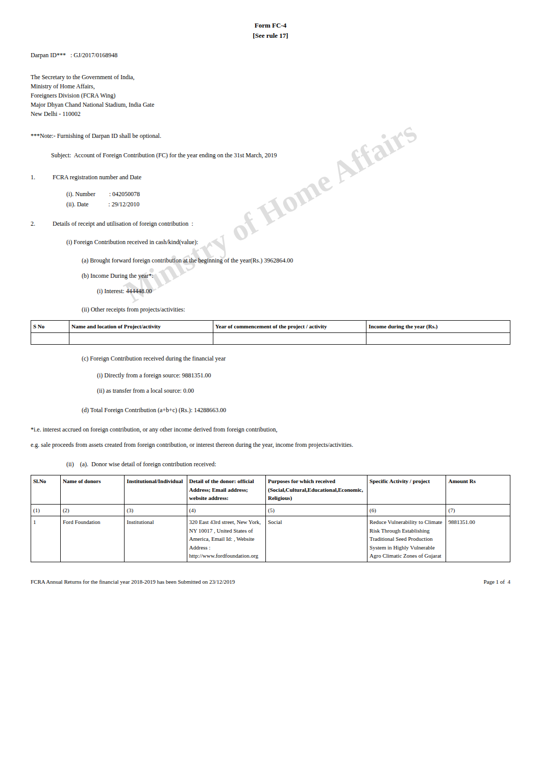Ministry of Home Affairs
Form FC-4
[See rule 17]
Darpan ID*** : GJ/2017/0168948
The Secretary to the Government of India,
Ministry of Home Affairs,
Foreigners Division (FCRA Wing)
Major Dhyan Chand National Stadium, India Gate
New Delhi - 110002
***Note:- Furnishing of Darpan ID shall be optional.
Subject: Account of Foreign Contribution (FC) for the year ending on the 31st March, 2019
1. FCRA registration number and Date
(i). Number : 042050078
(ii). Date : 29/12/2010
2. Details of receipt and utilisation of foreign contribution :
(i) Foreign Contribution received in cash/kind(value):
(a) Brought forward foreign contribution at the beginning of the year(Rs.) 3962864.00
(b) Income During the year*:
(i) Interest: 444448.00
(ii) Other receipts from projects/activities:
| S No | Name and location of Project/activity | Year of commencement of the project / activity | Income during the year (Rs.) |
| --- | --- | --- | --- |
(c) Foreign Contribution received during the financial year
(i) Directly from a foreign source: 9881351.00
(ii) as transfer from a local source: 0.00
(d) Total Foreign Contribution (a+b+c) (Rs.): 14288663.00
*i.e. interest accrued on foreign contribution, or any other income derived from foreign contribution,
e.g. sale proceeds from assets created from foreign contribution, or interest thereon during the year, income from projects/activities.
(ii) (a). Donor wise detail of foreign contribution received:
| Sl.No | Name of donors | Institutional/Individual | Detail of the donor: official Address; Email address; website address: | Purposes for which received (Social,Cultural,Educational,Economic, Religious) | Specific Activity / project | Amount Rs |
| --- | --- | --- | --- | --- | --- | --- |
| (1) | (2) | (3) | (4) | (5) | (6) | (7) |
| 1 | Ford Foundation | Institutional | 320 East 43rd street, New York, NY 10017 , United States of America, Email Id: , Website Address : http://www.fordfoundation.org | Social | Reduce Vulnerability to Climate Risk Through Establishing Traditional Seed Production System in Highly Vulnerable Agro Climatic Zones of Gujarat | 9881351.00 |
FCRA Annual Returns for the financial year 2018-2019 has been Submitted on 23/12/2019 Page 1 of 4